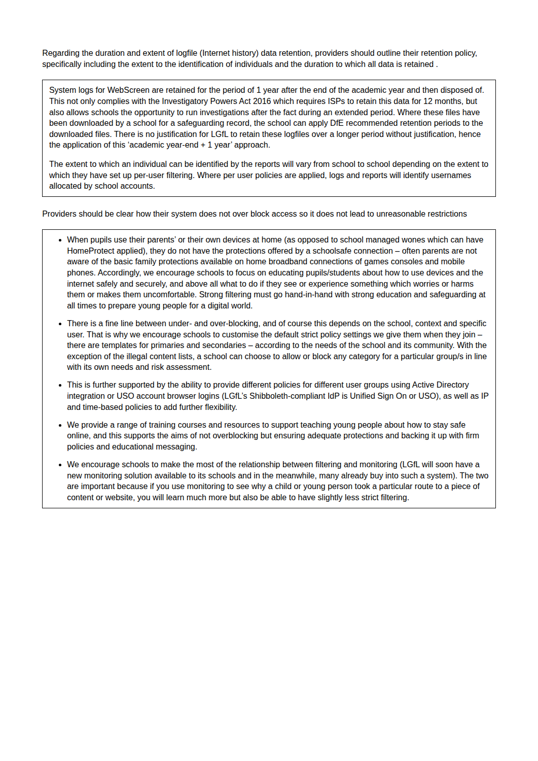Regarding the duration and extent of logfile (Internet history) data retention, providers should outline their retention policy, specifically including the extent to the identification of individuals and the duration to which all data is retained .
System logs for WebScreen are retained for the period of 1 year after the end of the academic year and then disposed of. This not only complies with the Investigatory Powers Act 2016 which requires ISPs to retain this data for 12 months, but also allows schools the opportunity to run investigations after the fact during an extended period. Where these files have been downloaded by a school for a safeguarding record, the school can apply DfE recommended retention periods to the downloaded files. There is no justification for LGfL to retain these logfiles over a longer period without justification, hence the application of this ‘academic year-end + 1 year’ approach.
The extent to which an individual can be identified by the reports will vary from school to school depending on the extent to which they have set up per-user filtering. Where per user policies are applied, logs and reports will identify usernames allocated by school accounts.
Providers should be clear how their system does not over block access so it does not lead to unreasonable restrictions
When pupils use their parents’ or their own devices at home (as opposed to school managed wones which can have HomeProtect applied), they do not have the protections offered by a schoolsafe connection – often parents are not aware of the basic family protections available on home broadband connections of games consoles and mobile phones. Accordingly, we encourage schools to focus on educating pupils/students about how to use devices and the internet safely and securely, and above all what to do if they see or experience something which worries or harms them or makes them uncomfortable. Strong filtering must go hand-in-hand with strong education and safeguarding at all times to prepare young people for a digital world.
There is a fine line between under- and over-blocking, and of course this depends on the school, context and specific user. That is why we encourage schools to customise the default strict policy settings we give them when they join – there are templates for primaries and secondaries – according to the needs of the school and its community. With the exception of the illegal content lists, a school can choose to allow or block any category for a particular group/s in line with its own needs and risk assessment.
This is further supported by the ability to provide different policies for different user groups using Active Directory integration or USO account browser logins (LGfL’s Shibboleth-compliant IdP is Unified Sign On or USO), as well as IP and time-based policies to add further flexibility.
We provide a range of training courses and resources to support teaching young people about how to stay safe online, and this supports the aims of not overblocking but ensuring adequate protections and backing it up with firm policies and educational messaging.
We encourage schools to make the most of the relationship between filtering and monitoring (LGfL will soon have a new monitoring solution available to its schools and in the meanwhile, many already buy into such a system). The two are important because if you use monitoring to see why a child or young person took a particular route to a piece of content or website, you will learn much more but also be able to have slightly less strict filtering.